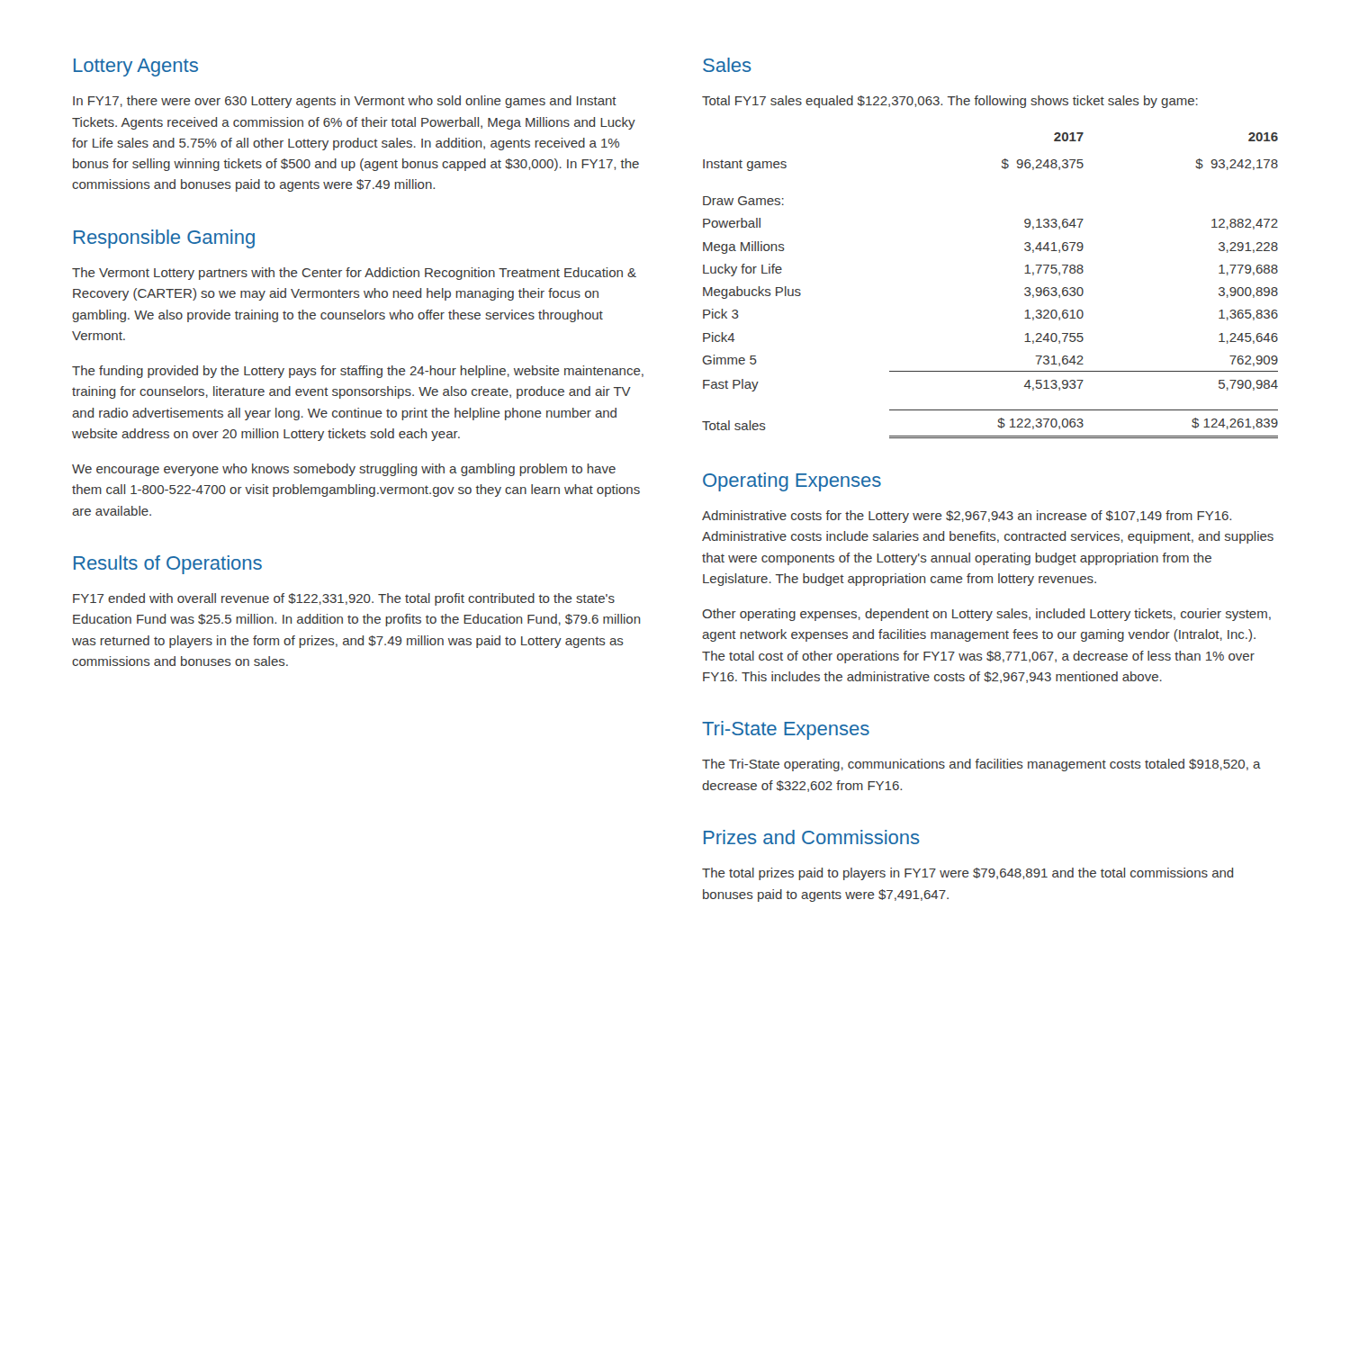Lottery Agents
In FY17, there were over 630 Lottery agents in Vermont who sold online games and Instant Tickets. Agents received a commission of 6% of their total Powerball, Mega Millions and Lucky for Life sales and 5.75% of all other Lottery product sales. In addition, agents received a 1% bonus for selling winning tickets of $500 and up (agent bonus capped at $30,000). In FY17, the commissions and bonuses paid to agents were $7.49 million.
Responsible Gaming
The Vermont Lottery partners with the Center for Addiction Recognition Treatment Education & Recovery (CARTER) so we may aid Vermonters who need help managing their focus on gambling. We also provide training to the counselors who offer these services throughout Vermont.
The funding provided by the Lottery pays for staffing the 24-hour helpline, website maintenance, training for counselors, literature and event sponsorships. We also create, produce and air TV and radio advertisements all year long. We continue to print the helpline phone number and website address on over 20 million Lottery tickets sold each year.
We encourage everyone who knows somebody struggling with a gambling problem to have them call 1-800-522-4700 or visit problemgambling.vermont.gov so they can learn what options are available.
Results of Operations
FY17 ended with overall revenue of $122,331,920. The total profit contributed to the state's Education Fund was $25.5 million. In addition to the profits to the Education Fund, $79.6 million was returned to players in the form of prizes, and $7.49 million was paid to Lottery agents as commissions and bonuses on sales.
Sales
Total FY17 sales equaled $122,370,063. The following shows ticket sales by game:
| | 2017 | 2016 |
| --- | --- | --- |
| Instant games | $ 96,248,375 | $ 93,242,178 |
| Draw Games: | | |
| Powerball | 9,133,647 | 12,882,472 |
| Mega Millions | 3,441,679 | 3,291,228 |
| Lucky for Life | 1,775,788 | 1,779,688 |
| Megabucks Plus | 3,963,630 | 3,900,898 |
| Pick 3 | 1,320,610 | 1,365,836 |
| Pick4 | 1,240,755 | 1,245,646 |
| Gimme 5 | 731,642 | 762,909 |
| Fast Play | 4,513,937 | 5,790,984 |
| Total sales | $ 122,370,063 | $ 124,261,839 |
Operating Expenses
Administrative costs for the Lottery were $2,967,943 an increase of $107,149 from FY16. Administrative costs include salaries and benefits, contracted services, equipment, and supplies that were components of the Lottery's annual operating budget appropriation from the Legislature. The budget appropriation came from lottery revenues.
Other operating expenses, dependent on Lottery sales, included Lottery tickets, courier system, agent network expenses and facilities management fees to our gaming vendor (Intralot, Inc.). The total cost of other operations for FY17 was $8,771,067, a decrease of less than 1% over FY16. This includes the administrative costs of $2,967,943 mentioned above.
Tri-State Expenses
The Tri-State operating, communications and facilities management costs totaled $918,520, a decrease of $322,602 from FY16.
Prizes and Commissions
The total prizes paid to players in FY17 were $79,648,891 and the total commissions and bonuses paid to agents were $7,491,647.